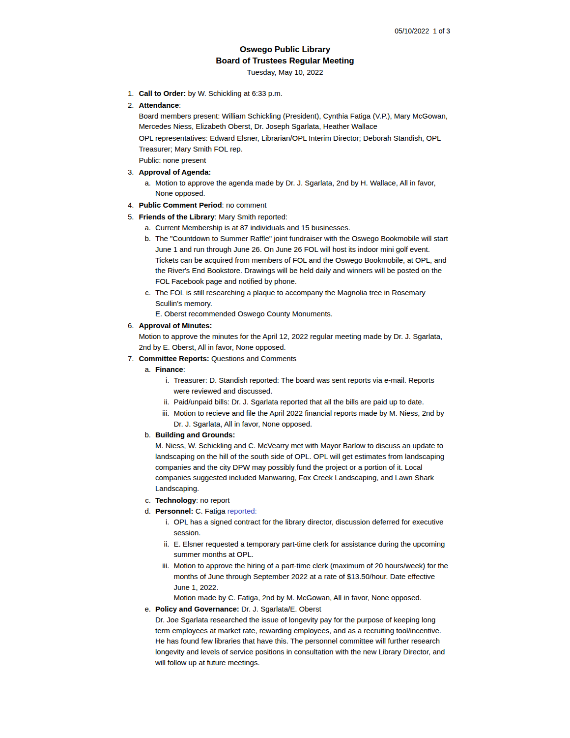05/10/2022 1 of 3
Oswego Public Library
Board of Trustees Regular Meeting
Tuesday, May 10, 2022
Call to Order: by W. Schickling at 6:33 p.m.
Attendance:
Board members present: William Schickling (President), Cynthia Fatiga (V.P.), Mary McGowan, Mercedes Niess, Elizabeth Oberst, Dr. Joseph Sgarlata, Heather Wallace
OPL representatives: Edward Elsner, Librarian/OPL Interim Director; Deborah Standish, OPL Treasurer; Mary Smith FOL rep.
Public: none present
Approval of Agenda:
Motion to approve the agenda made by Dr. J. Sgarlata, 2nd by H. Wallace, All in favor, None opposed.
Public Comment Period: no comment
Friends of the Library: Mary Smith reported:
Current Membership is at 87 individuals and 15 businesses.
The "Countdown to Summer Raffle" joint fundraiser with the Oswego Bookmobile will start June 1 and run through June 26. On June 26 FOL will host its indoor mini golf event. Tickets can be acquired from members of FOL and the Oswego Bookmobile, at OPL, and the River's End Bookstore. Drawings will be held daily and winners will be posted on the FOL Facebook page and notified by phone.
The FOL is still researching a plaque to accompany the Magnolia tree in Rosemary Scullin's memory.
E. Oberst recommended Oswego County Monuments.
Approval of Minutes:
Motion to approve the minutes for the April 12, 2022 regular meeting made by Dr. J. Sgarlata, 2nd by E. Oberst, All in favor, None opposed.
Committee Reports: Questions and Comments
Finance:
Treasurer: D. Standish reported: The board was sent reports via e-mail. Reports were reviewed and discussed.
Paid/unpaid bills: Dr. J. Sgarlata reported that all the bills are paid up to date.
Motion to recieve and file the April 2022 financial reports made by M. Niess, 2nd by Dr. J. Sgarlata, All in favor, None opposed.
Building and Grounds:
M. Niess, W. Schickling and C. McVearry met with Mayor Barlow to discuss an update to landscaping on the hill of the south side of OPL. OPL will get estimates from landscaping companies and the city DPW may possibly fund the project or a portion of it. Local companies suggested included Manwaring, Fox Creek Landscaping, and Lawn Shark Landscaping.
Technology: no report
Personnel: C. Fatiga reported:
OPL has a signed contract for the library director, discussion deferred for executive session.
E. Elsner requested a temporary part-time clerk for assistance during the upcoming summer months at OPL.
Motion to approve the hiring of a part-time clerk (maximum of 20 hours/week) for the months of June through September 2022 at a rate of $13.50/hour. Date effective June 1, 2022.
Motion made by C. Fatiga, 2nd by M. McGowan, All in favor, None opposed.
Policy and Governance: Dr. J. Sgarlata/E. Oberst
Dr. Joe Sgarlata researched the issue of longevity pay for the purpose of keeping long term employees at market rate, rewarding employees, and as a recruiting tool/incentive. He has found few libraries that have this. The personnel committee will further research longevity and levels of service positions in consultation with the new Library Director, and will follow up at future meetings.